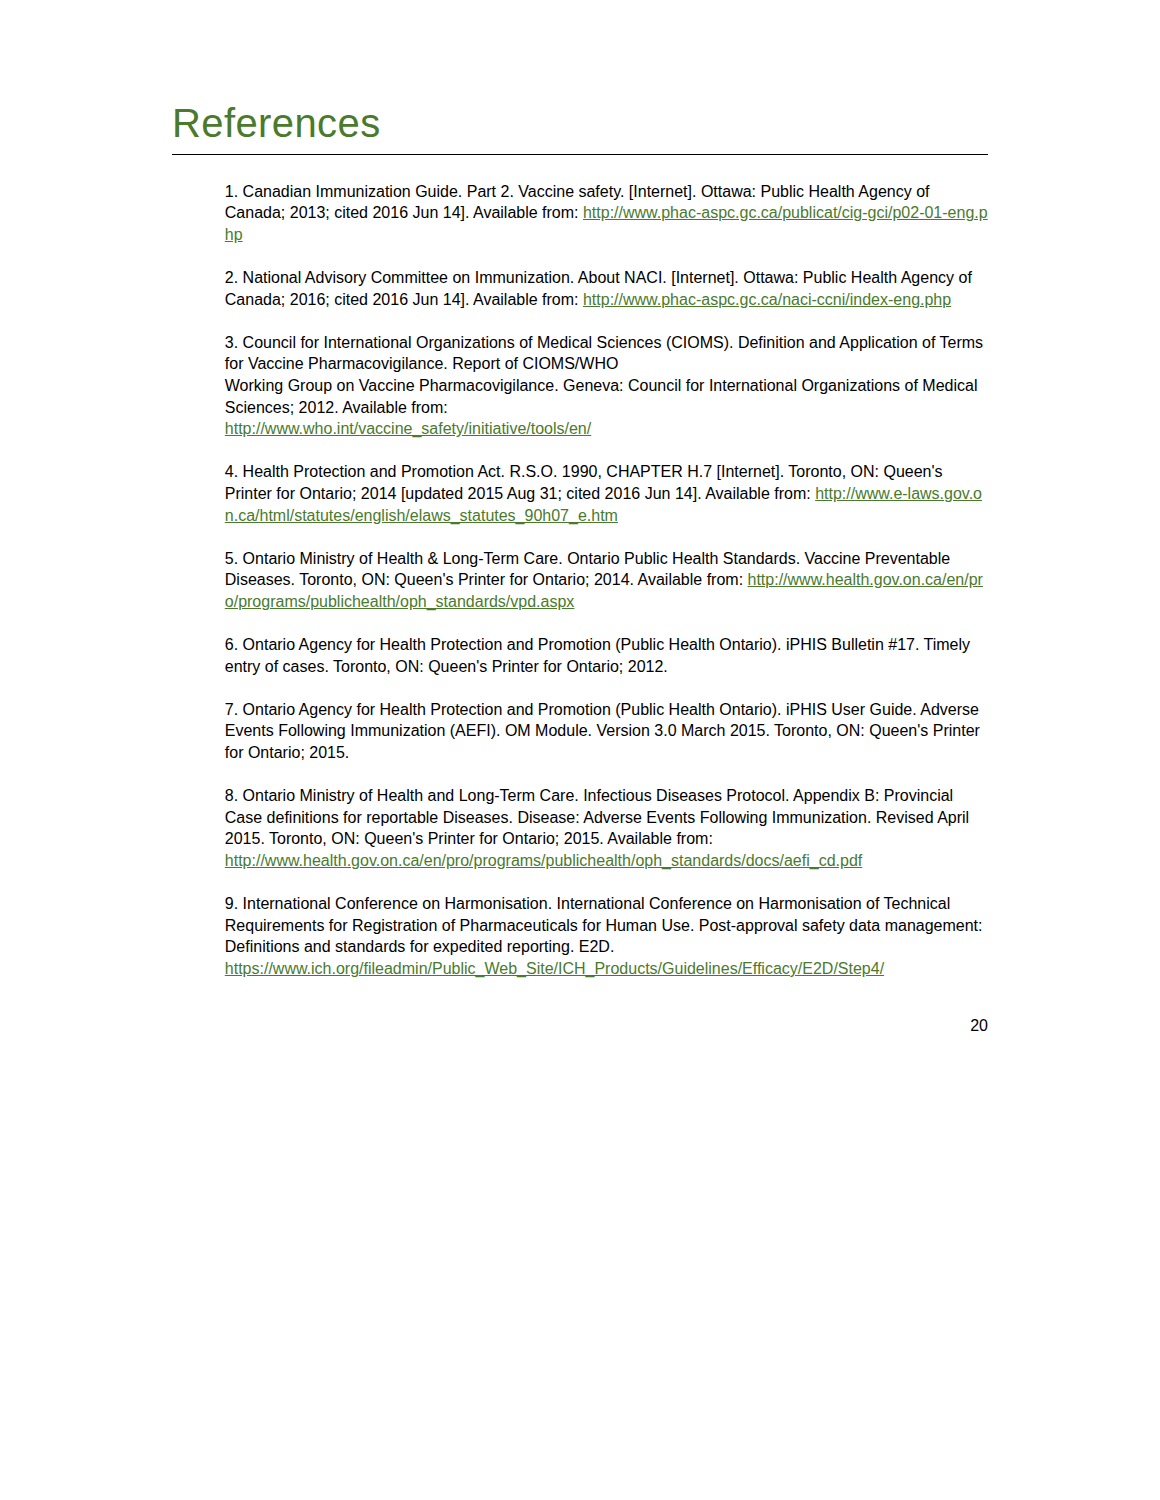References
1. Canadian Immunization Guide. Part 2. Vaccine safety. [Internet]. Ottawa: Public Health Agency of Canada; 2013; cited 2016 Jun 14]. Available from: http://www.phac-aspc.gc.ca/publicat/cig-gci/p02-01-eng.php
2. National Advisory Committee on Immunization. About NACI. [Internet]. Ottawa: Public Health Agency of Canada; 2016; cited 2016 Jun 14]. Available from: http://www.phac-aspc.gc.ca/naci-ccni/index-eng.php
3. Council for International Organizations of Medical Sciences (CIOMS). Definition and Application of Terms for Vaccine Pharmacovigilance. Report of CIOMS/WHO
Working Group on Vaccine Pharmacovigilance. Geneva: Council for International Organizations of Medical Sciences; 2012. Available from:
http://www.who.int/vaccine_safety/initiative/tools/en/
4. Health Protection and Promotion Act. R.S.O. 1990, CHAPTER H.7 [Internet]. Toronto, ON: Queen's Printer for Ontario; 2014 [updated 2015 Aug 31; cited 2016 Jun 14]. Available from: http://www.e-laws.gov.on.ca/html/statutes/english/elaws_statutes_90h07_e.htm
5. Ontario Ministry of Health & Long-Term Care. Ontario Public Health Standards. Vaccine Preventable Diseases. Toronto, ON: Queen's Printer for Ontario; 2014. Available from: http://www.health.gov.on.ca/en/pro/programs/publichealth/oph_standards/vpd.aspx
6. Ontario Agency for Health Protection and Promotion (Public Health Ontario). iPHIS Bulletin #17. Timely entry of cases. Toronto, ON: Queen's Printer for Ontario; 2012.
7. Ontario Agency for Health Protection and Promotion (Public Health Ontario). iPHIS User Guide. Adverse Events Following Immunization (AEFI). OM Module. Version 3.0 March 2015. Toronto, ON: Queen's Printer for Ontario; 2015.
8. Ontario Ministry of Health and Long-Term Care. Infectious Diseases Protocol. Appendix B: Provincial Case definitions for reportable Diseases. Disease: Adverse Events Following Immunization. Revised April 2015. Toronto, ON: Queen's Printer for Ontario; 2015. Available from:
http://www.health.gov.on.ca/en/pro/programs/publichealth/oph_standards/docs/aefi_cd.pdf
9. International Conference on Harmonisation. International Conference on Harmonisation of Technical Requirements for Registration of Pharmaceuticals for Human Use. Post-approval safety data management: Definitions and standards for expedited reporting. E2D.
https://www.ich.org/fileadmin/Public_Web_Site/ICH_Products/Guidelines/Efficacy/E2D/Step4/
20